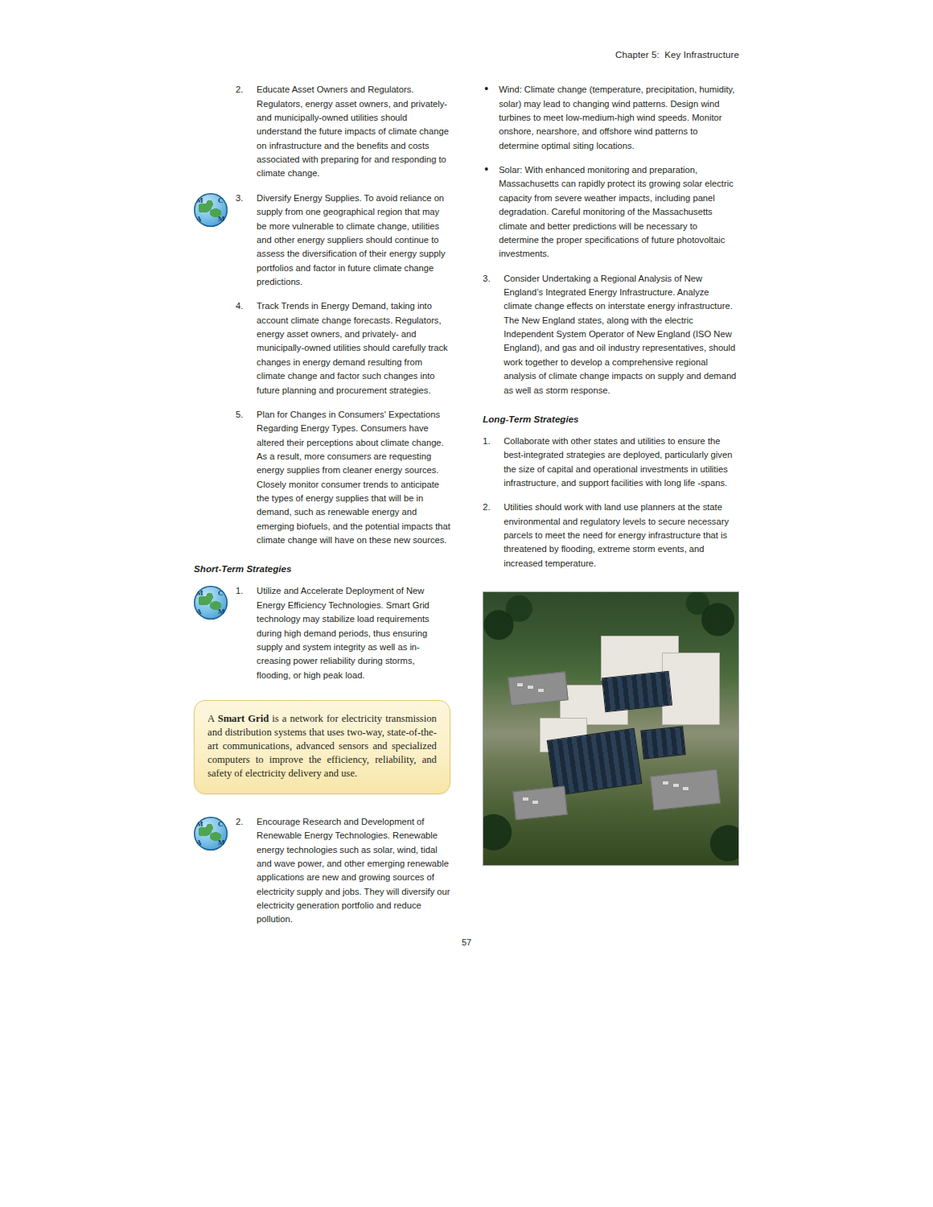Chapter 5: Key Infrastructure
2. Educate Asset Owners and Regulators. Regulators, energy asset owners, and privately- and municipally-owned utilities should understand the future impacts of climate change on infrastructure and the benefits and costs associated with preparing for and responding to climate change.
MCAM 3. Diversify Energy Supplies. To avoid reliance on supply from one geographical region that may be more vulnerable to climate change, utilities and other energy suppliers should continue to assess the diversification of their energy supply portfolios and factor in future climate change predictions.
4. Track Trends in Energy Demand, taking into account climate change forecasts. Regulators, energy asset owners, and privately- and municipally-owned utilities should carefully track changes in energy demand resulting from climate change and factor such changes into future planning and procurement strategies.
5. Plan for Changes in Consumers' Expectations Regarding Energy Types. Consumers have altered their perceptions about climate change. As a result, more consumers are requesting energy supplies from cleaner energy sources. Closely monitor consumer trends to anticipate the types of energy supplies that will be in demand, such as renewable energy and emerging biofuels, and the potential impacts that climate change will have on these new sources.
Short-Term Strategies
MCAM 1. Utilize and Accelerate Deployment of New Energy Efficiency Technologies. Smart Grid technology may stabilize load requirements during high demand periods, thus ensuring supply and system integrity as well as in-creasing power reliability during storms, flooding, or high peak load.
A Smart Grid is a network for electricity transmission and distribution systems that uses two-way, state-of-the-art communications, advanced sensors and specialized computers to improve the efficiency, reliability, and safety of electricity delivery and use.
MCAM 2. Encourage Research and Development of Renewable Energy Technologies. Renewable energy technologies such as solar, wind, tidal and wave power, and other emerging renewable applications are new and growing sources of electricity supply and jobs. They will diversify our electricity generation portfolio and reduce pollution.
• Wind: Climate change (temperature, precipitation, humidity, solar) may lead to changing wind patterns. Design wind turbines to meet low-medium-high wind speeds. Monitor onshore, nearshore, and offshore wind patterns to determine optimal siting locations.
• Solar: With enhanced monitoring and preparation, Massachusetts can rapidly protect its growing solar electric capacity from severe weather impacts, including panel degradation. Careful monitoring of the Massachusetts climate and better predictions will be necessary to determine the proper specifications of future photovoltaic investments.
3. Consider Undertaking a Regional Analysis of New England’s Integrated Energy Infrastructure. Analyze climate change effects on interstate energy infrastructure. The New England states, along with the electric Independent System Operator of New England (ISO New England), and gas and oil industry representatives, should work together to develop a comprehensive regional analysis of climate change impacts on supply and demand as well as storm response.
Long-Term Strategies
1. Collaborate with other states and utilities to ensure the best-integrated strategies are deployed, particularly given the size of capital and operational investments in utilities infrastructure, and support facilities with long life -spans.
2. Utilities should work with land use planners at the state environmental and regulatory levels to secure necessary parcels to meet the need for energy infrastructure that is threatened by flooding, extreme storm events, and increased temperature.
57